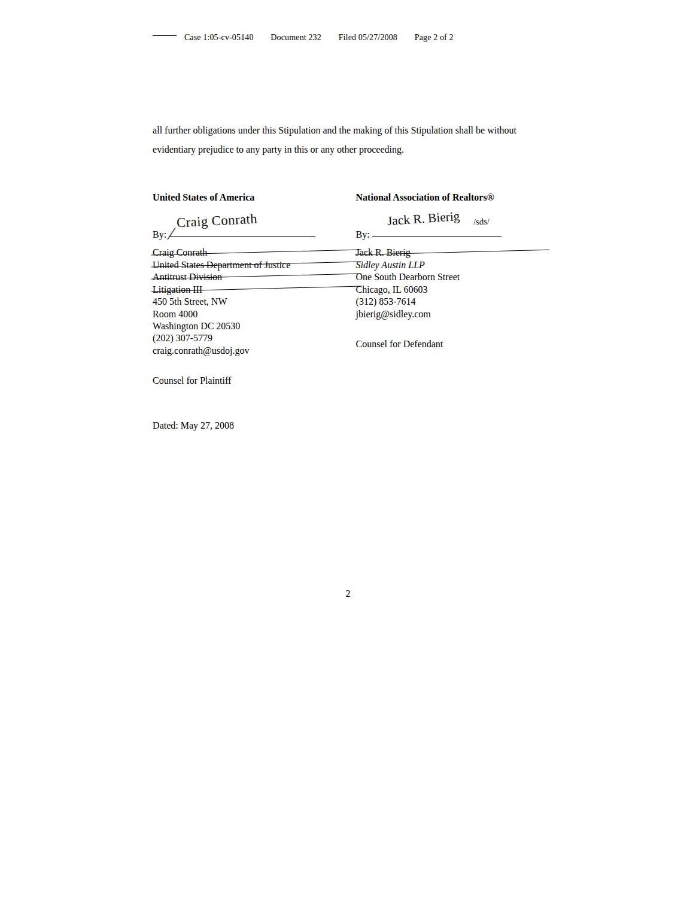Case 1:05-cv-05140 Document 232 Filed 05/27/2008 Page 2 of 2
all further obligations under this Stipulation and the making of this Stipulation shall be without evidentiary prejudice to any party in this or any other proceeding.
| United States of America By: Craig Conrath ⁄ Craig Conrath United States Department of Justice Antitrust Division Litigation III 450 5th Street, NW Room 4000 Washington DC 20530 (202) 307-5779 craig.conrath@usdoj.gov Counsel for Plaintiff | National Association of Realtors® By: Jack R. Bierig /sds/ Jack R. Bierig Sidley Austin LLP One South Dearborn Street Chicago, IL 60603 (312) 853-7614 jbierig@sidley.com Counsel for Defendant |
Dated: May 27, 2008
2